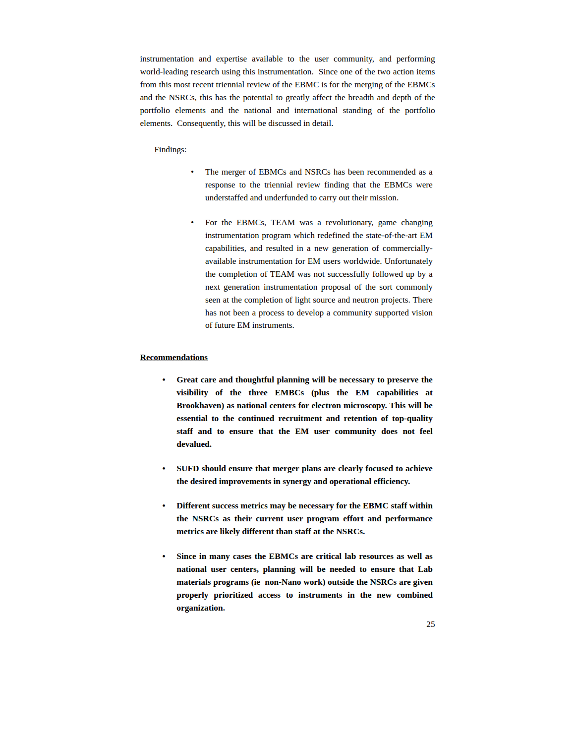instrumentation and expertise available to the user community, and performing world-leading research using this instrumentation. Since one of the two action items from this most recent triennial review of the EBMC is for the merging of the EBMCs and the NSRCs, this has the potential to greatly affect the breadth and depth of the portfolio elements and the national and international standing of the portfolio elements. Consequently, this will be discussed in detail.
Findings:
The merger of EBMCs and NSRCs has been recommended as a response to the triennial review finding that the EBMCs were understaffed and underfunded to carry out their mission.
For the EBMCs, TEAM was a revolutionary, game changing instrumentation program which redefined the state-of-the-art EM capabilities, and resulted in a new generation of commercially-available instrumentation for EM users worldwide. Unfortunately the completion of TEAM was not successfully followed up by a next generation instrumentation proposal of the sort commonly seen at the completion of light source and neutron projects. There has not been a process to develop a community supported vision of future EM instruments.
Recommendations
Great care and thoughtful planning will be necessary to preserve the visibility of the three EMBCs (plus the EM capabilities at Brookhaven) as national centers for electron microscopy. This will be essential to the continued recruitment and retention of top-quality staff and to ensure that the EM user community does not feel devalued.
SUFD should ensure that merger plans are clearly focused to achieve the desired improvements in synergy and operational efficiency.
Different success metrics may be necessary for the EBMC staff within the NSRCs as their current user program effort and performance metrics are likely different than staff at the NSRCs.
Since in many cases the EBMCs are critical lab resources as well as national user centers, planning will be needed to ensure that Lab materials programs (ie non-Nano work) outside the NSRCs are given properly prioritized access to instruments in the new combined organization.
25